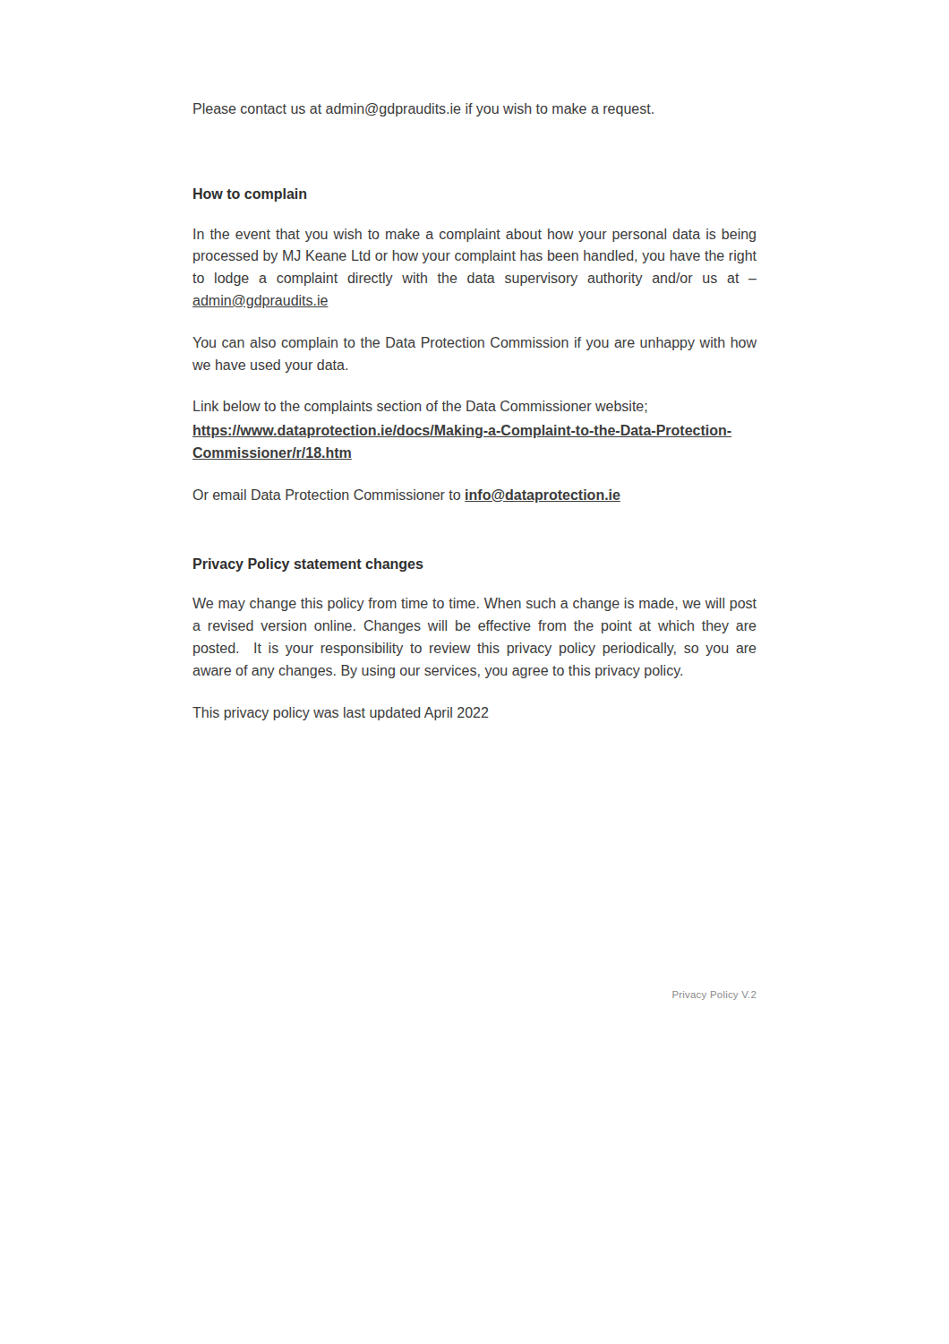Please contact us at admin@gdpraudits.ie if you wish to make a request.
How to complain
In the event that you wish to make a complaint about how your personal data is being processed by MJ Keane Ltd or how your complaint has been handled, you have the right to lodge a complaint directly with the data supervisory authority and/or us at – admin@gdpraudits.ie
You can also complain to the Data Protection Commission if you are unhappy with how we have used your data.
Link below to the complaints section of the Data Commissioner website; https://www.dataprotection.ie/docs/Making-a-Complaint-to-the-Data-Protection-Commissioner/r/18.htm
Or email Data Protection Commissioner to info@dataprotection.ie
Privacy Policy statement changes
We may change this policy from time to time. When such a change is made, we will post a revised version online. Changes will be effective from the point at which they are posted. It is your responsibility to review this privacy policy periodically, so you are aware of any changes. By using our services, you agree to this privacy policy.
This privacy policy was last updated April 2022
Privacy Policy V.2